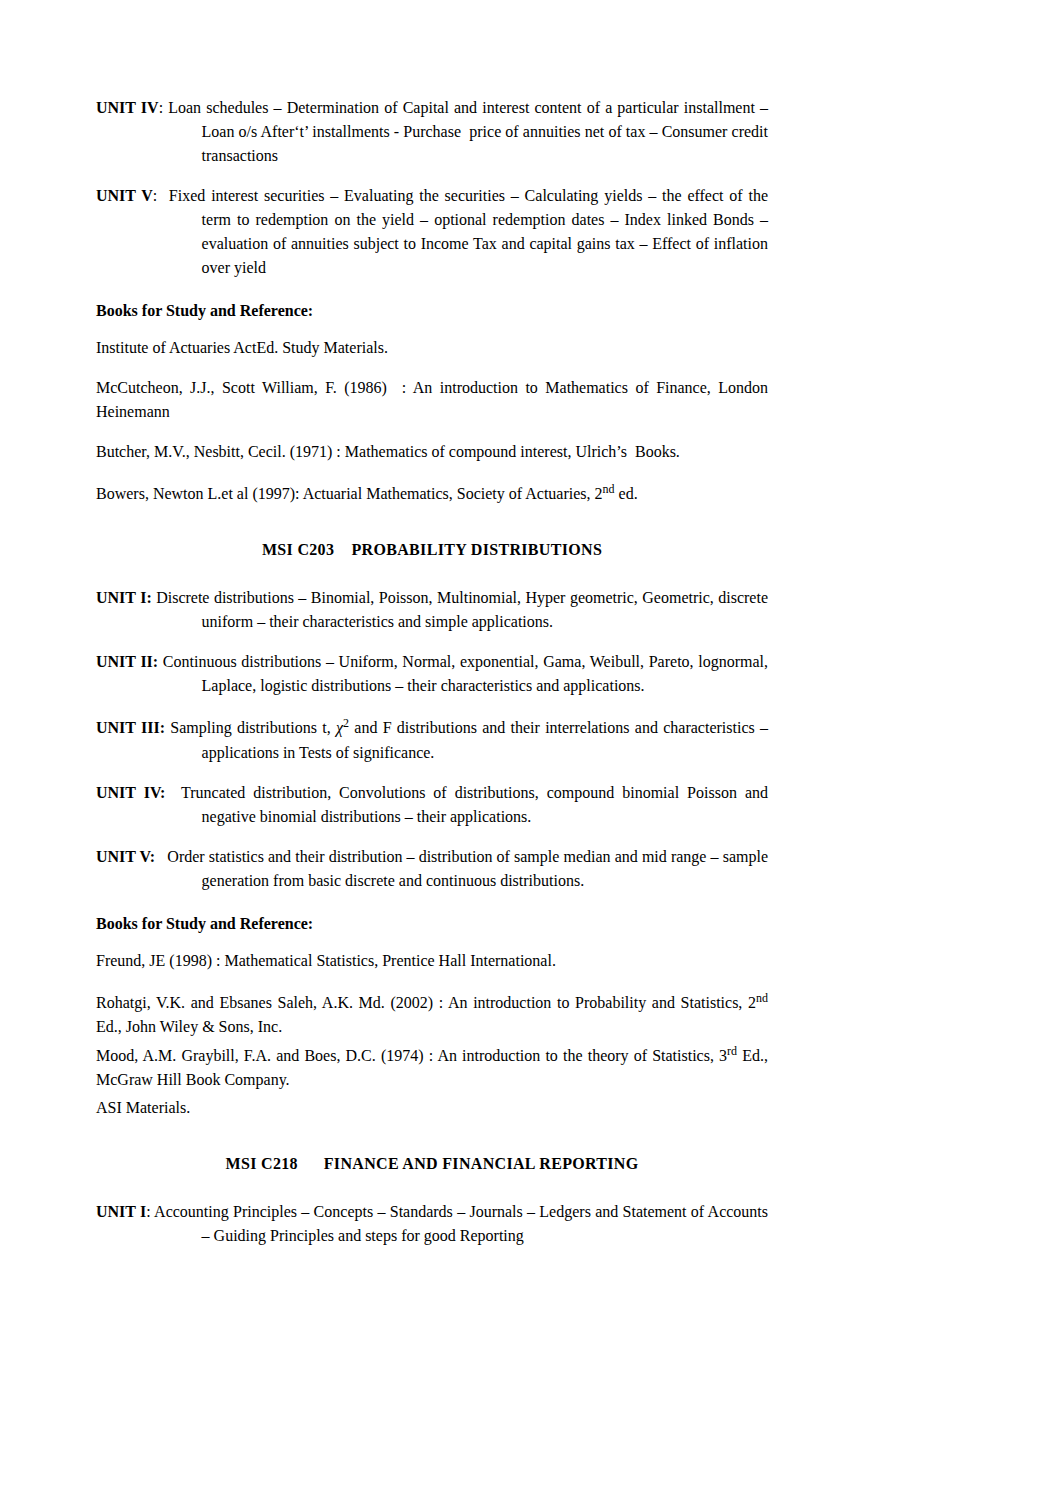UNIT IV: Loan schedules – Determination of Capital and interest content of a particular installment – Loan o/s After‘t’ installments - Purchase price of annuities net of tax – Consumer credit transactions
UNIT V: Fixed interest securities – Evaluating the securities – Calculating yields – the effect of the term to redemption on the yield – optional redemption dates – Index linked Bonds – evaluation of annuities subject to Income Tax and capital gains tax – Effect of inflation over yield
Books for Study and Reference:
Institute of Actuaries ActEd. Study Materials.
McCutcheon, J.J., Scott William, F. (1986) : An introduction to Mathematics of Finance, London Heinemann
Butcher, M.V., Nesbitt, Cecil. (1971) : Mathematics of compound interest, Ulrich’s Books.
Bowers, Newton L.et al (1997): Actuarial Mathematics, Society of Actuaries, 2nd ed.
MSI C203 PROBABILITY DISTRIBUTIONS
UNIT I: Discrete distributions – Binomial, Poisson, Multinomial, Hyper geometric, Geometric, discrete uniform – their characteristics and simple applications.
UNIT II: Continuous distributions – Uniform, Normal, exponential, Gama, Weibull, Pareto, lognormal, Laplace, logistic distributions – their characteristics and applications.
UNIT III: Sampling distributions t, χ2 and F distributions and their interrelations and characteristics – applications in Tests of significance.
UNIT IV: Truncated distribution, Convolutions of distributions, compound binomial Poisson and negative binomial distributions – their applications.
UNIT V: Order statistics and their distribution – distribution of sample median and mid range – sample generation from basic discrete and continuous distributions.
Books for Study and Reference:
Freund, JE (1998) : Mathematical Statistics, Prentice Hall International.
Rohatgi, V.K. and Ebsanes Saleh, A.K. Md. (2002) : An introduction to Probability and Statistics, 2nd Ed., John Wiley & Sons, Inc.
Mood, A.M. Graybill, F.A. and Boes, D.C. (1974) : An introduction to the theory of Statistics, 3rd Ed., McGraw Hill Book Company.
ASI Materials.
MSI C218 FINANCE AND FINANCIAL REPORTING
UNIT I: Accounting Principles – Concepts – Standards – Journals – Ledgers and Statement of Accounts – Guiding Principles and steps for good Reporting